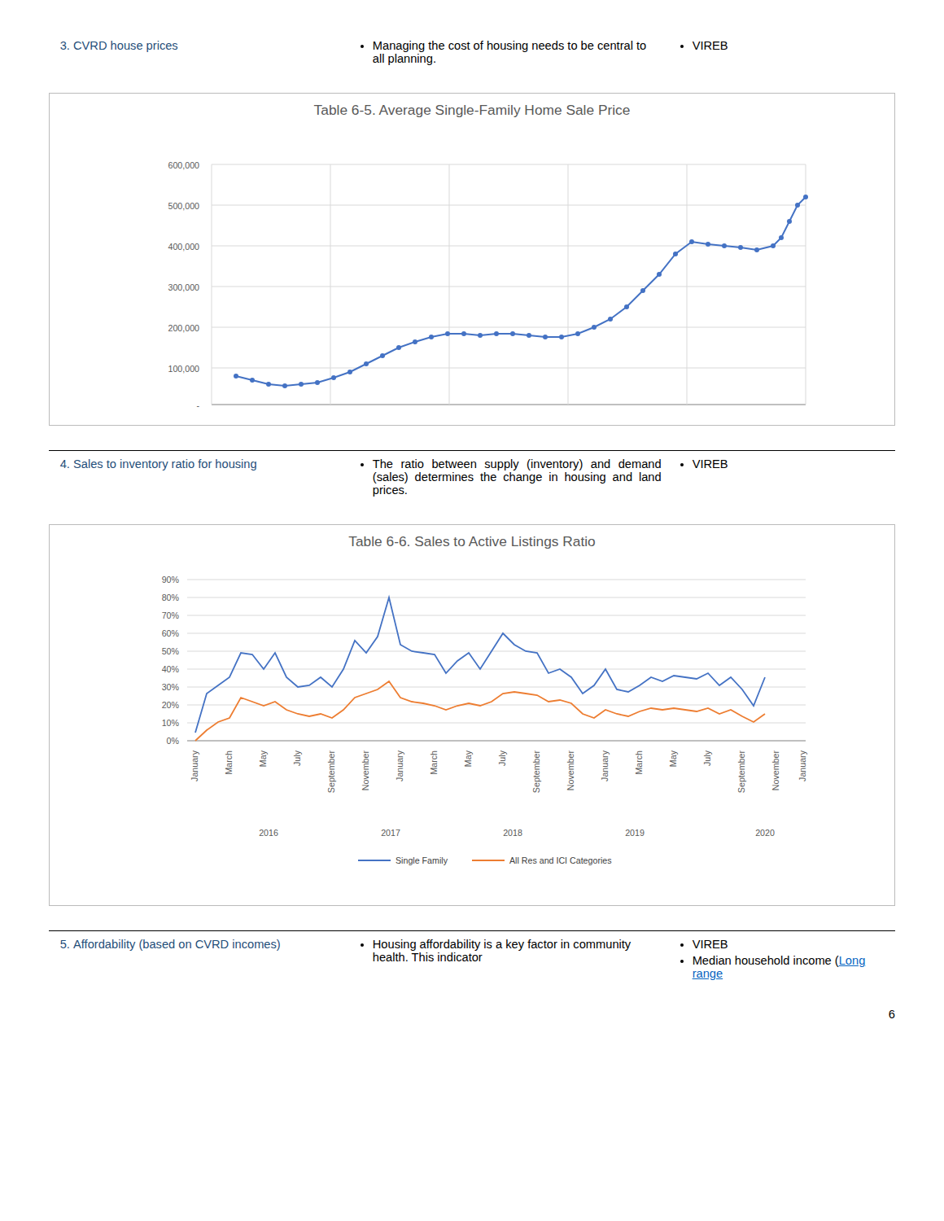| CVRD house prices | Managing the cost of housing needs to be central to all planning. | VIREB |
Table 6-5. Average Single-Family Home Sale Price
600,000 500,000 400,000 300,000 200,000 100,000 -
| Sales to inventory ratio for housing | The ratio between supply (inventory) and demand (sales) determines the change in housing and land prices. | VIREB |
Table 6-6. Sales to Active Listings Ratio
90% 80% 70% 60% 50% 40% 30% 20% 10% 0% January March May July September November January March May July September November January March May July September November January 2016 2017 2018 2019 2020 Single Family All Res and ICI Categories
| Affordability (based on CVRD incomes) | Housing affordability is a key factor in community health. This indicator | VIREB Median household income ( Long range |
6